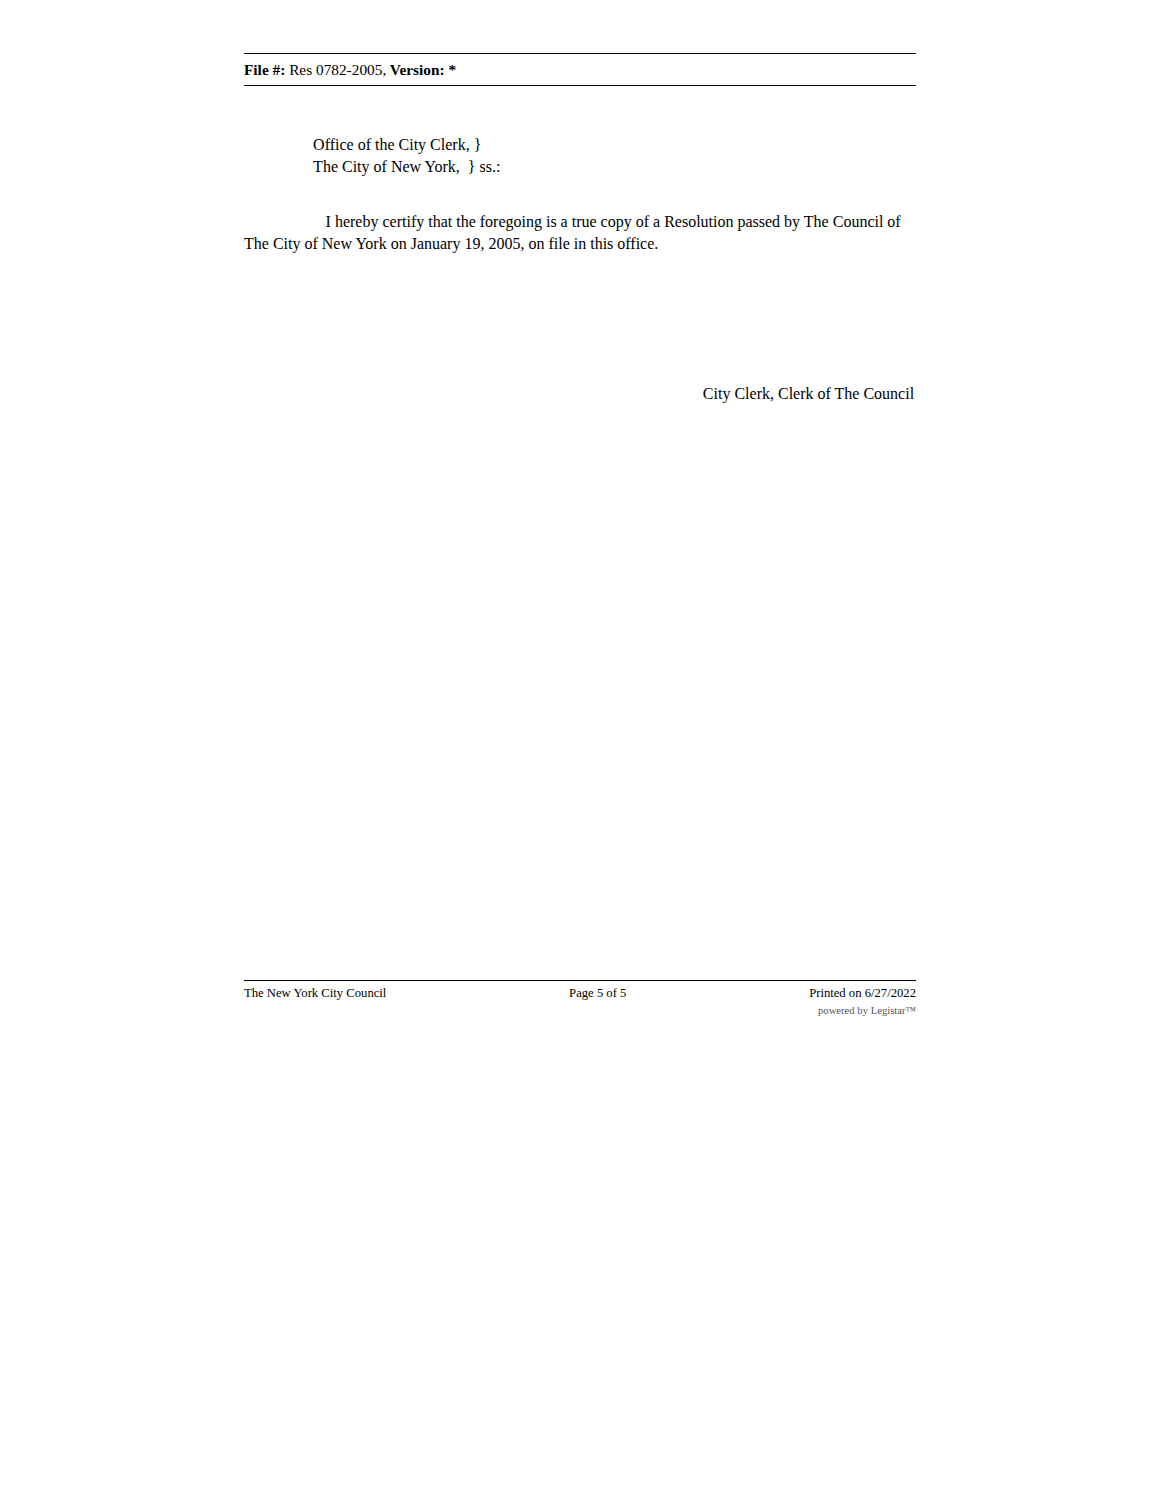File #: Res 0782-2005, Version: *
Office of the City Clerk, }
The City of New York, } ss.:
I hereby certify that the foregoing is a true copy of a Resolution passed by The Council of The City of New York on January 19, 2005, on file in this office.
City Clerk, Clerk of The Council
The New York City Council
Page 5 of 5
Printed on 6/27/2022
powered by Legistar™